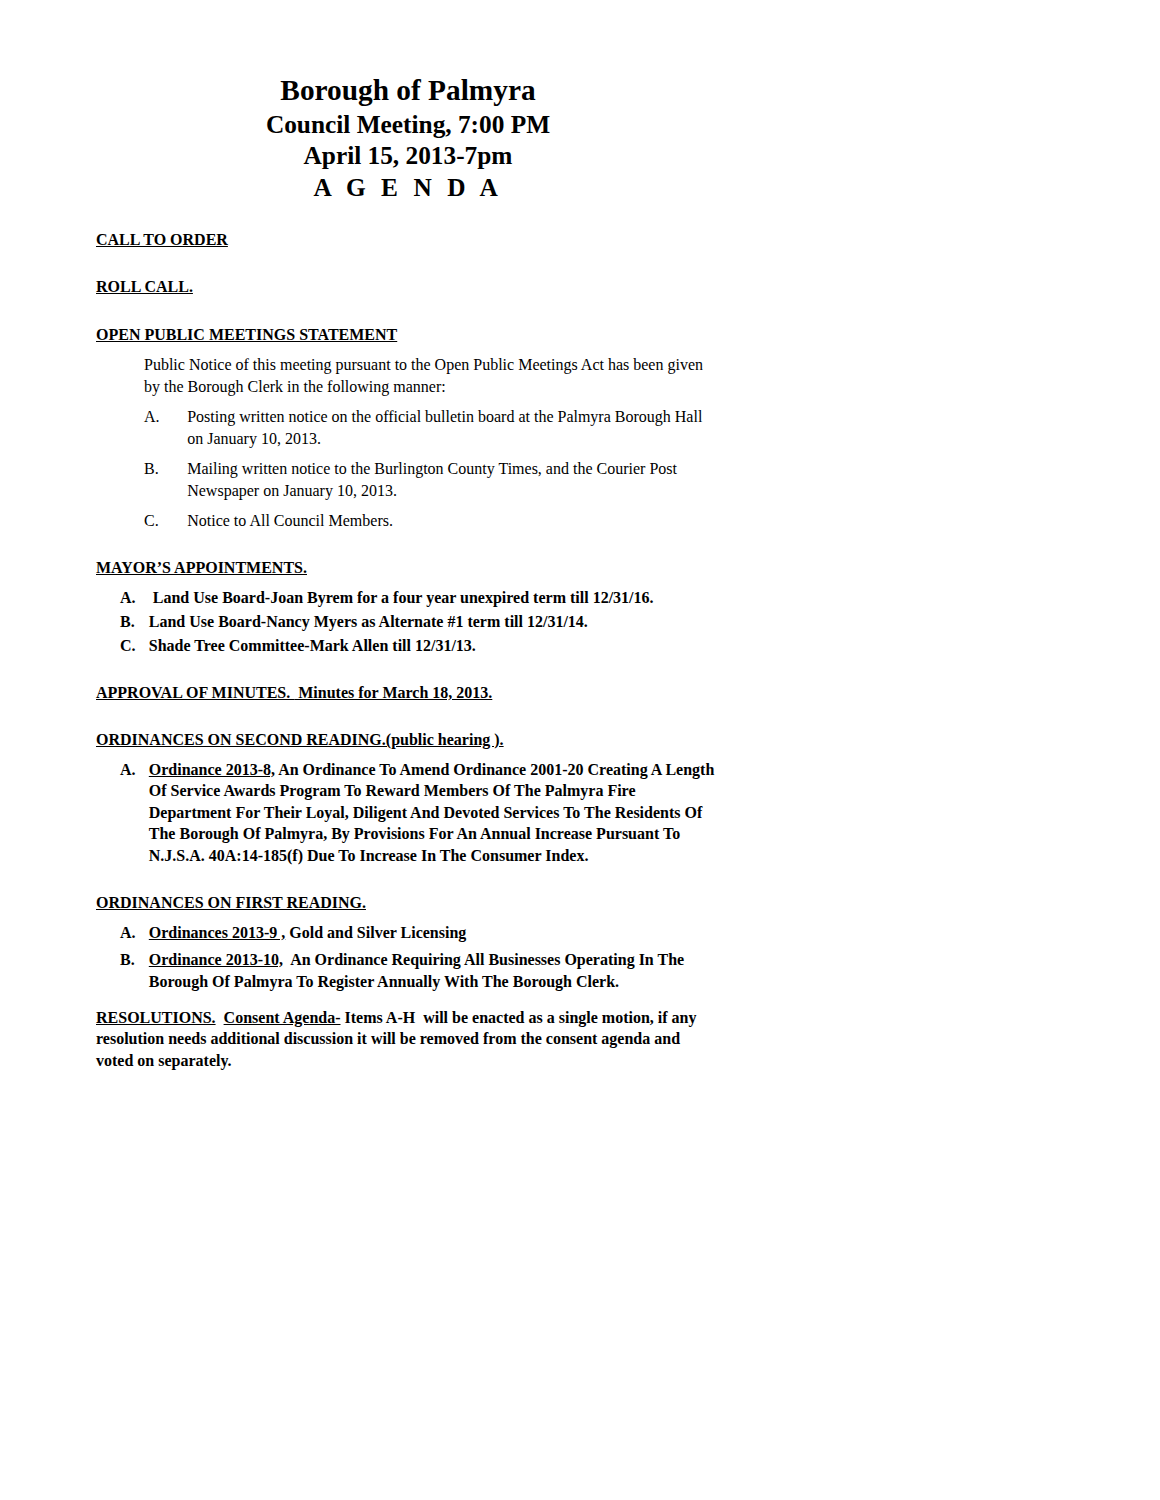Borough of Palmyra Council Meeting, 7:00 PM April 15, 2013-7pm A G E N D A
CALL TO ORDER
ROLL CALL.
OPEN PUBLIC MEETINGS STATEMENT
Public Notice of this meeting pursuant to the Open Public Meetings Act has been given by the Borough Clerk in the following manner:
A. Posting written notice on the official bulletin board at the Palmyra Borough Hall on January 10, 2013.
B. Mailing written notice to the Burlington County Times, and the Courier Post Newspaper on January 10, 2013.
C. Notice to All Council Members.
MAYOR’S APPOINTMENTS.
A. Land Use Board-Joan Byrem for a four year unexpired term till 12/31/16.
B. Land Use Board-Nancy Myers as Alternate #1 term till 12/31/14.
C. Shade Tree Committee-Mark Allen till 12/31/13.
APPROVAL OF MINUTES. Minutes for March 18, 2013.
ORDINANCES ON SECOND READING.(public hearing ).
A. Ordinance 2013-8, An Ordinance To Amend Ordinance 2001-20 Creating A Length Of Service Awards Program To Reward Members Of The Palmyra Fire Department For Their Loyal, Diligent And Devoted Services To The Residents Of The Borough Of Palmyra, By Provisions For An Annual Increase Pursuant To N.J.S.A. 40A:14-185(f) Due To Increase In The Consumer Index.
ORDINANCES ON FIRST READING.
A. Ordinances 2013-9 , Gold and Silver Licensing
B. Ordinance 2013-10, An Ordinance Requiring All Businesses Operating In The Borough Of Palmyra To Register Annually With The Borough Clerk.
RESOLUTIONS. Consent Agenda- Items A-H will be enacted as a single motion, if any resolution needs additional discussion it will be removed from the consent agenda and voted on separately.